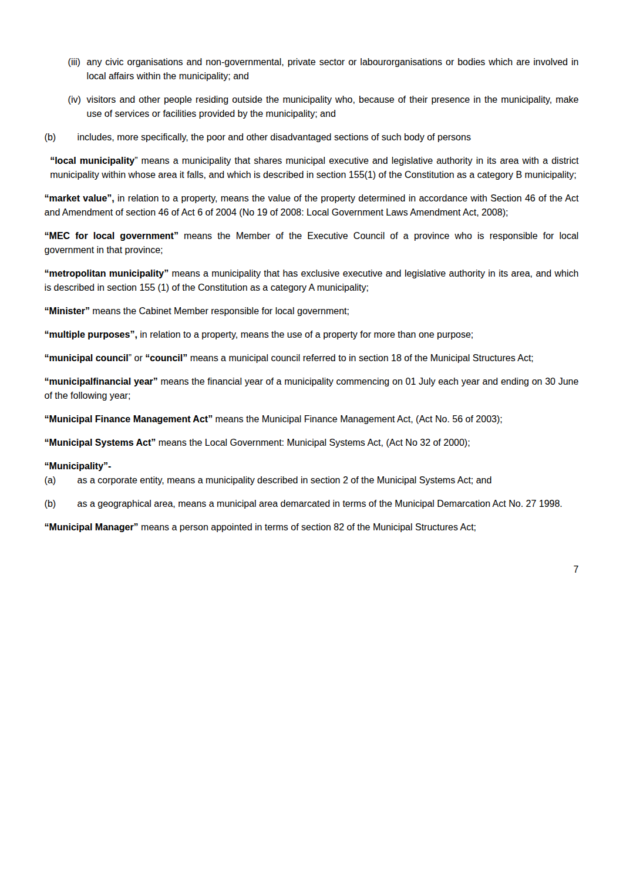(iii) any civic organisations and non-governmental, private sector or labourorganisations or bodies which are involved in local affairs within the municipality; and
(iv) visitors and other people residing outside the municipality who, because of their presence in the municipality, make use of services or facilities provided by the municipality; and
(b) includes, more specifically, the poor and other disadvantaged sections of such body of persons
“local municipality” means a municipality that shares municipal executive and legislative authority in its area with a district municipality within whose area it falls, and which is described in section 155(1) of the Constitution as a category B municipality;
“market value”, in relation to a property, means the value of the property determined in accordance with Section 46 of the Act and Amendment of section 46 of Act 6 of 2004 (No 19 of 2008: Local Government Laws Amendment Act, 2008);
“MEC for local government” means the Member of the Executive Council of a province who is responsible for local government in that province;
“metropolitan municipality” means a municipality that has exclusive executive and legislative authority in its area, and which is described in section 155 (1) of the Constitution as a category A municipality;
“Minister” means the Cabinet Member responsible for local government;
“multiple purposes”, in relation to a property, means the use of a property for more than one purpose;
“municipal council” or “council” means a municipal council referred to in section 18 of the Municipal Structures Act;
“municipalfinancial year” means the financial year of a municipality commencing on 01 July each year and ending on 30 June of the following year;
“Municipal Finance Management Act” means the Municipal Finance Management Act, (Act No. 56 of 2003);
“Municipal Systems Act” means the Local Government: Municipal Systems Act, (Act No 32 of 2000);
“Municipality”-
(a) as a corporate entity, means a municipality described in section 2 of the Municipal Systems Act; and
(b) as a geographical area, means a municipal area demarcated in terms of the Municipal Demarcation Act No. 27 1998.
“Municipal Manager” means a person appointed in terms of section 82 of the Municipal Structures Act;
7